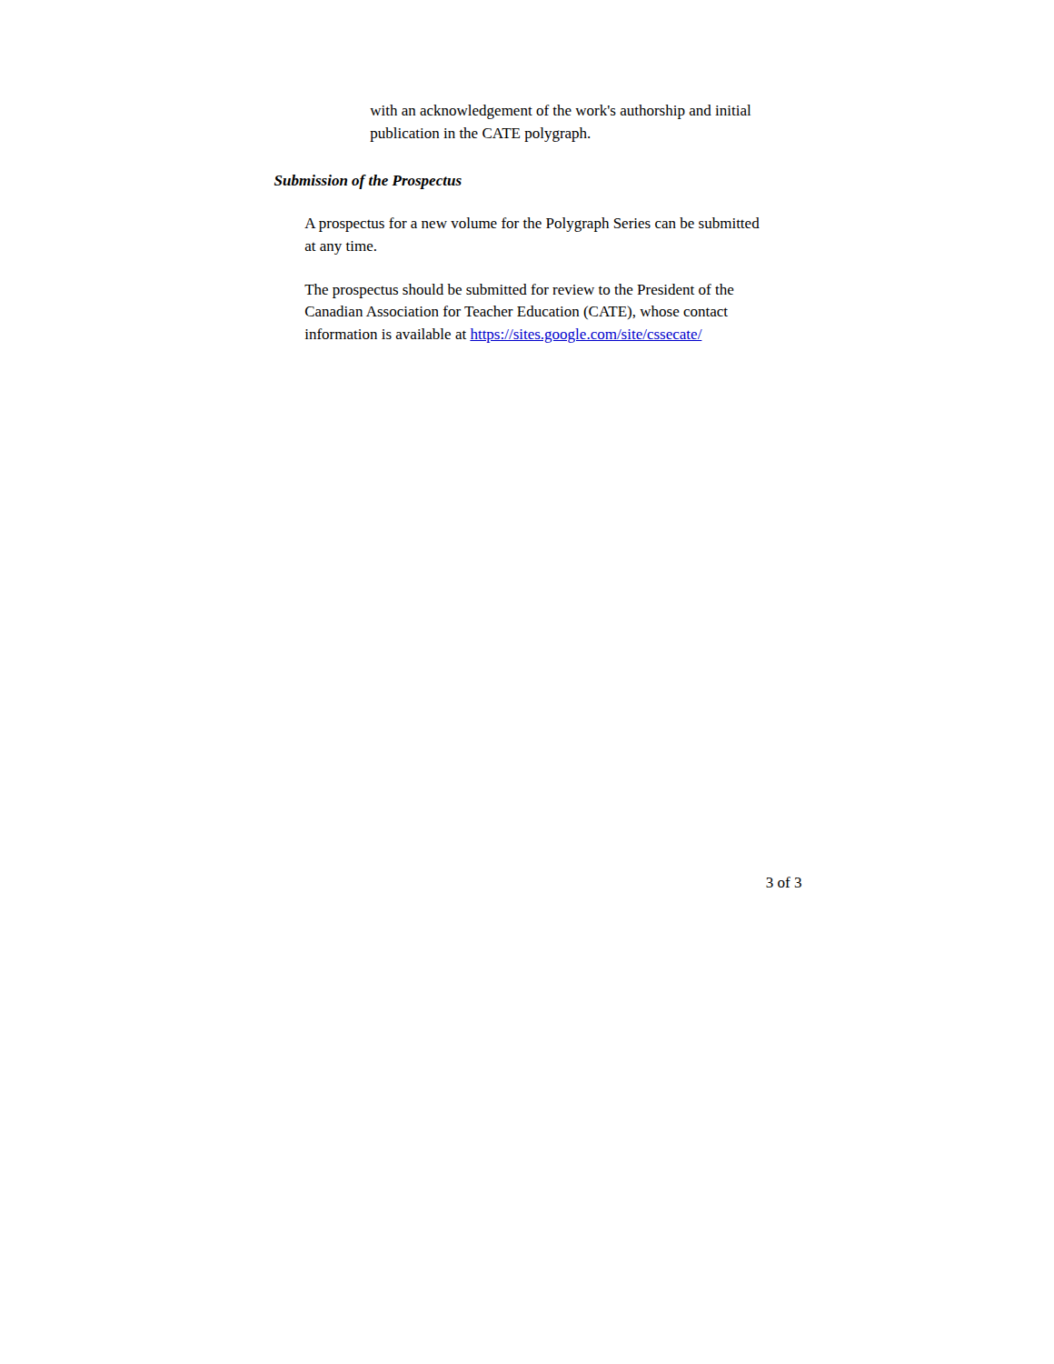with an acknowledgement of the work's authorship and initial publication in the CATE polygraph.
Submission of the Prospectus
A prospectus for a new volume for the Polygraph Series can be submitted at any time.
The prospectus should be submitted for review to the President of the Canadian Association for Teacher Education (CATE), whose contact information is available at https://sites.google.com/site/cssecate/
3 of 3